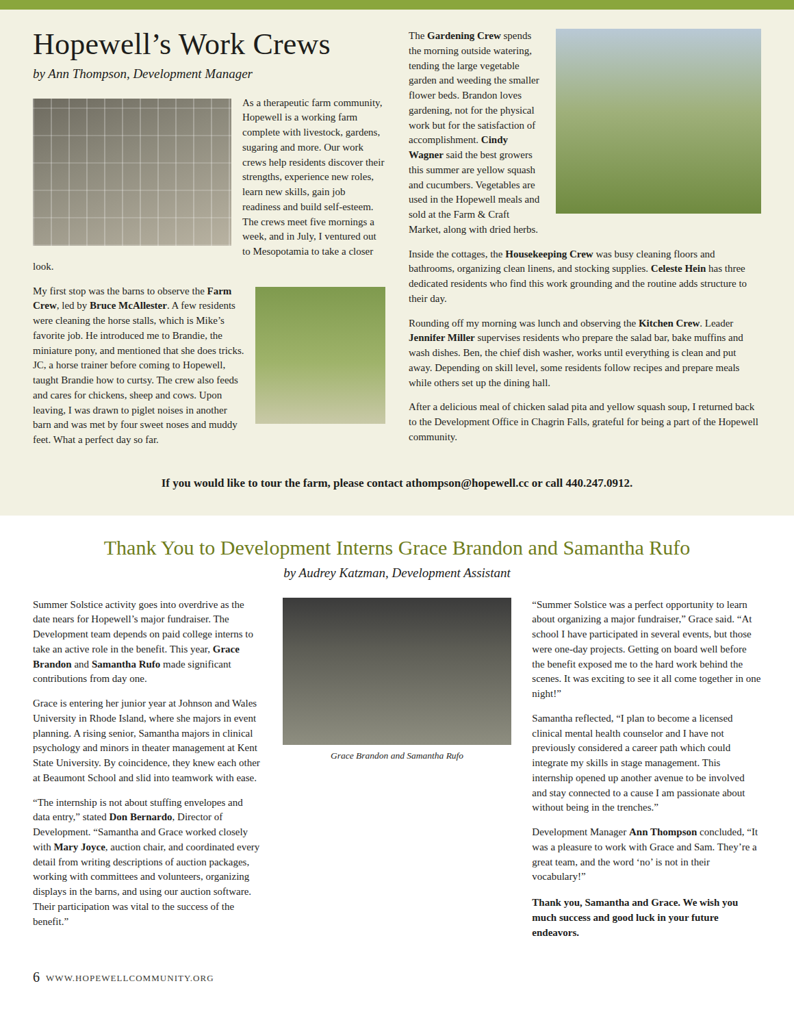Hopewell’s Work Crews
by Ann Thompson, Development Manager
As a therapeutic farm community, Hopewell is a working farm complete with livestock, gardens, sugaring and more. Our work crews help residents discover their strengths, experience new roles, learn new skills, gain job readiness and build self-esteem. The crews meet five mornings a week, and in July, I ventured out to Mesopotamia to take a closer look.
My first stop was the barns to observe the Farm Crew, led by Bruce McAllester. A few residents were cleaning the horse stalls, which is Mike’s favorite job. He introduced me to Brandie, the miniature pony, and mentioned that she does tricks. JC, a horse trainer before coming to Hopewell, taught Brandie how to curtsy. The crew also feeds and cares for chickens, sheep and cows. Upon leaving, I was drawn to piglet noises in another barn and was met by four sweet noses and muddy feet. What a perfect day so far.
The Gardening Crew spends the morning outside watering, tending the large vegetable garden and weeding the smaller flower beds. Brandon loves gardening, not for the physical work but for the satisfaction of accomplishment. Cindy Wagner said the best growers this summer are yellow squash and cucumbers. Vegetables are used in the Hopewell meals and sold at the Farm & Craft Market, along with dried herbs.
Inside the cottages, the Housekeeping Crew was busy cleaning floors and bathrooms, organizing clean linens, and stocking supplies. Celeste Hein has three dedicated residents who find this work grounding and the routine adds structure to their day.
Rounding off my morning was lunch and observing the Kitchen Crew. Leader Jennifer Miller supervises residents who prepare the salad bar, bake muffins and wash dishes. Ben, the chief dish washer, works until everything is clean and put away. Depending on skill level, some residents follow recipes and prepare meals while others set up the dining hall.
After a delicious meal of chicken salad pita and yellow squash soup, I returned back to the Development Office in Chagrin Falls, grateful for being a part of the Hopewell community.
If you would like to tour the farm, please contact athompson@hopewell.cc or call 440.247.0912.
Thank You to Development Interns Grace Brandon and Samantha Rufo
by Audrey Katzman, Development Assistant
Summer Solstice activity goes into overdrive as the date nears for Hopewell’s major fundraiser. The Development team depends on paid college interns to take an active role in the benefit. This year, Grace Brandon and Samantha Rufo made significant contributions from day one.
Grace is entering her junior year at Johnson and Wales University in Rhode Island, where she majors in event planning. A rising senior, Samantha majors in clinical psychology and minors in theater management at Kent State University. By coincidence, they knew each other at Beaumont School and slid into teamwork with ease.
“The internship is not about stuffing envelopes and data entry,” stated Don Bernardo, Director of Development. “Samantha and Grace worked closely with Mary Joyce, auction chair, and coordinated every detail from writing descriptions of auction packages, working with committees and volunteers, organizing displays in the barns, and using our auction software. Their participation was vital to the success of the benefit.”
Grace Brandon and Samantha Rufo
“Summer Solstice was a perfect opportunity to learn about organizing a major fundraiser,” Grace said. “At school I have participated in several events, but those were one-day projects. Getting on board well before the benefit exposed me to the hard work behind the scenes. It was exciting to see it all come together in one night!”
Samantha reflected, “I plan to become a licensed clinical mental health counselor and I have not previously considered a career path which could integrate my skills in stage management. This internship opened up another avenue to be involved and stay connected to a cause I am passionate about without being in the trenches.”
Development Manager Ann Thompson concluded, “It was a pleasure to work with Grace and Sam. They’re a great team, and the word ‘no’ is not in their vocabulary!”
Thank you, Samantha and Grace. We wish you much success and good luck in your future endeavors.
6 www.hopewellcommunity.org